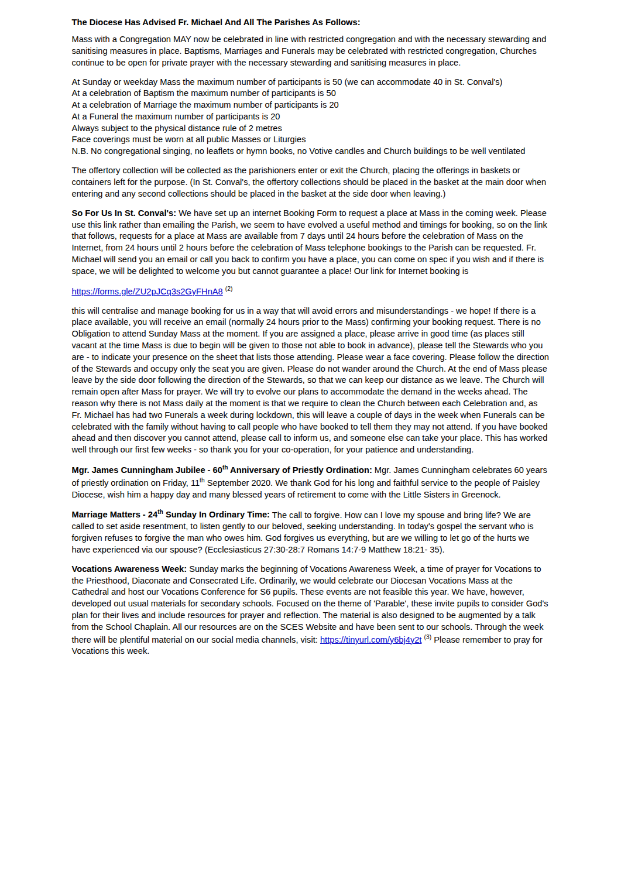The Diocese Has Advised Fr. Michael And All The Parishes As Follows:
Mass with a Congregation MAY now be celebrated in line with restricted congregation and with the necessary stewarding and sanitising measures in place. Baptisms, Marriages and Funerals may be celebrated with restricted congregation, Churches continue to be open for private prayer with the necessary stewarding and sanitising measures in place.
At Sunday or weekday Mass the maximum number of participants is 50 (we can accommodate 40 in St. Conval's)
At a celebration of Baptism the maximum number of participants is 50
At a celebration of Marriage the maximum number of participants is 20
At a Funeral the maximum number of participants is 20
Always subject to the physical distance rule of 2 metres
Face coverings must be worn at all public Masses or Liturgies
N.B. No congregational singing, no leaflets or hymn books, no Votive candles and Church buildings to be well ventilated
The offertory collection will be collected as the parishioners enter or exit the Church, placing the offerings in baskets or containers left for the purpose. (In St. Conval's, the offertory collections should be placed in the basket at the main door when entering and any second collections should be placed in the basket at the side door when leaving.)
So For Us In St. Conval's: We have set up an internet Booking Form to request a place at Mass in the coming week. Please use this link rather than emailing the Parish, we seem to have evolved a useful method and timings for booking, so on the link that follows, requests for a place at Mass are available from 7 days until 24 hours before the celebration of Mass on the Internet, from 24 hours until 2 hours before the celebration of Mass telephone bookings to the Parish can be requested. Fr. Michael will send you an email or call you back to confirm you have a place, you can come on spec if you wish and if there is space, we will be delighted to welcome you but cannot guarantee a place! Our link for Internet booking is
https://forms.gle/ZU2pJCq3s2GyFHnA8 (2)
this will centralise and manage booking for us in a way that will avoid errors and misunderstandings - we hope! If there is a place available, you will receive an email (normally 24 hours prior to the Mass) confirming your booking request. There is no Obligation to attend Sunday Mass at the moment. If you are assigned a place, please arrive in good time (as places still vacant at the time Mass is due to begin will be given to those not able to book in advance), please tell the Stewards who you are - to indicate your presence on the sheet that lists those attending. Please wear a face covering. Please follow the direction of the Stewards and occupy only the seat you are given. Please do not wander around the Church. At the end of Mass please leave by the side door following the direction of the Stewards, so that we can keep our distance as we leave. The Church will remain open after Mass for prayer. We will try to evolve our plans to accommodate the demand in the weeks ahead. The reason why there is not Mass daily at the moment is that we require to clean the Church between each Celebration and, as Fr. Michael has had two Funerals a week during lockdown, this will leave a couple of days in the week when Funerals can be celebrated with the family without having to call people who have booked to tell them they may not attend. If you have booked ahead and then discover you cannot attend, please call to inform us, and someone else can take your place. This has worked well through our first few weeks - so thank you for your co-operation, for your patience and understanding.
Mgr. James Cunningham Jubilee - 60th Anniversary of Priestly Ordination: Mgr. James Cunningham celebrates 60 years of priestly ordination on Friday, 11th September 2020. We thank God for his long and faithful service to the people of Paisley Diocese, wish him a happy day and many blessed years of retirement to come with the Little Sisters in Greenock.
Marriage Matters - 24th Sunday In Ordinary Time: The call to forgive. How can I love my spouse and bring life? We are called to set aside resentment, to listen gently to our beloved, seeking understanding. In today's gospel the servant who is forgiven refuses to forgive the man who owes him. God forgives us everything, but are we willing to let go of the hurts we have experienced via our spouse? (Ecclesiasticus 27:30-28:7 Romans 14:7-9 Matthew 18:21- 35).
Vocations Awareness Week: Sunday marks the beginning of Vocations Awareness Week, a time of prayer for Vocations to the Priesthood, Diaconate and Consecrated Life. Ordinarily, we would celebrate our Diocesan Vocations Mass at the Cathedral and host our Vocations Conference for S6 pupils. These events are not feasible this year. We have, however, developed out usual materials for secondary schools. Focused on the theme of 'Parable', these invite pupils to consider God's plan for their lives and include resources for prayer and reflection. The material is also designed to be augmented by a talk from the School Chaplain. All our resources are on the SCES Website and have been sent to our schools. Through the week there will be plentiful material on our social media channels, visit: https://tinyurl.com/y6bj4y2t (3) Please remember to pray for Vocations this week.